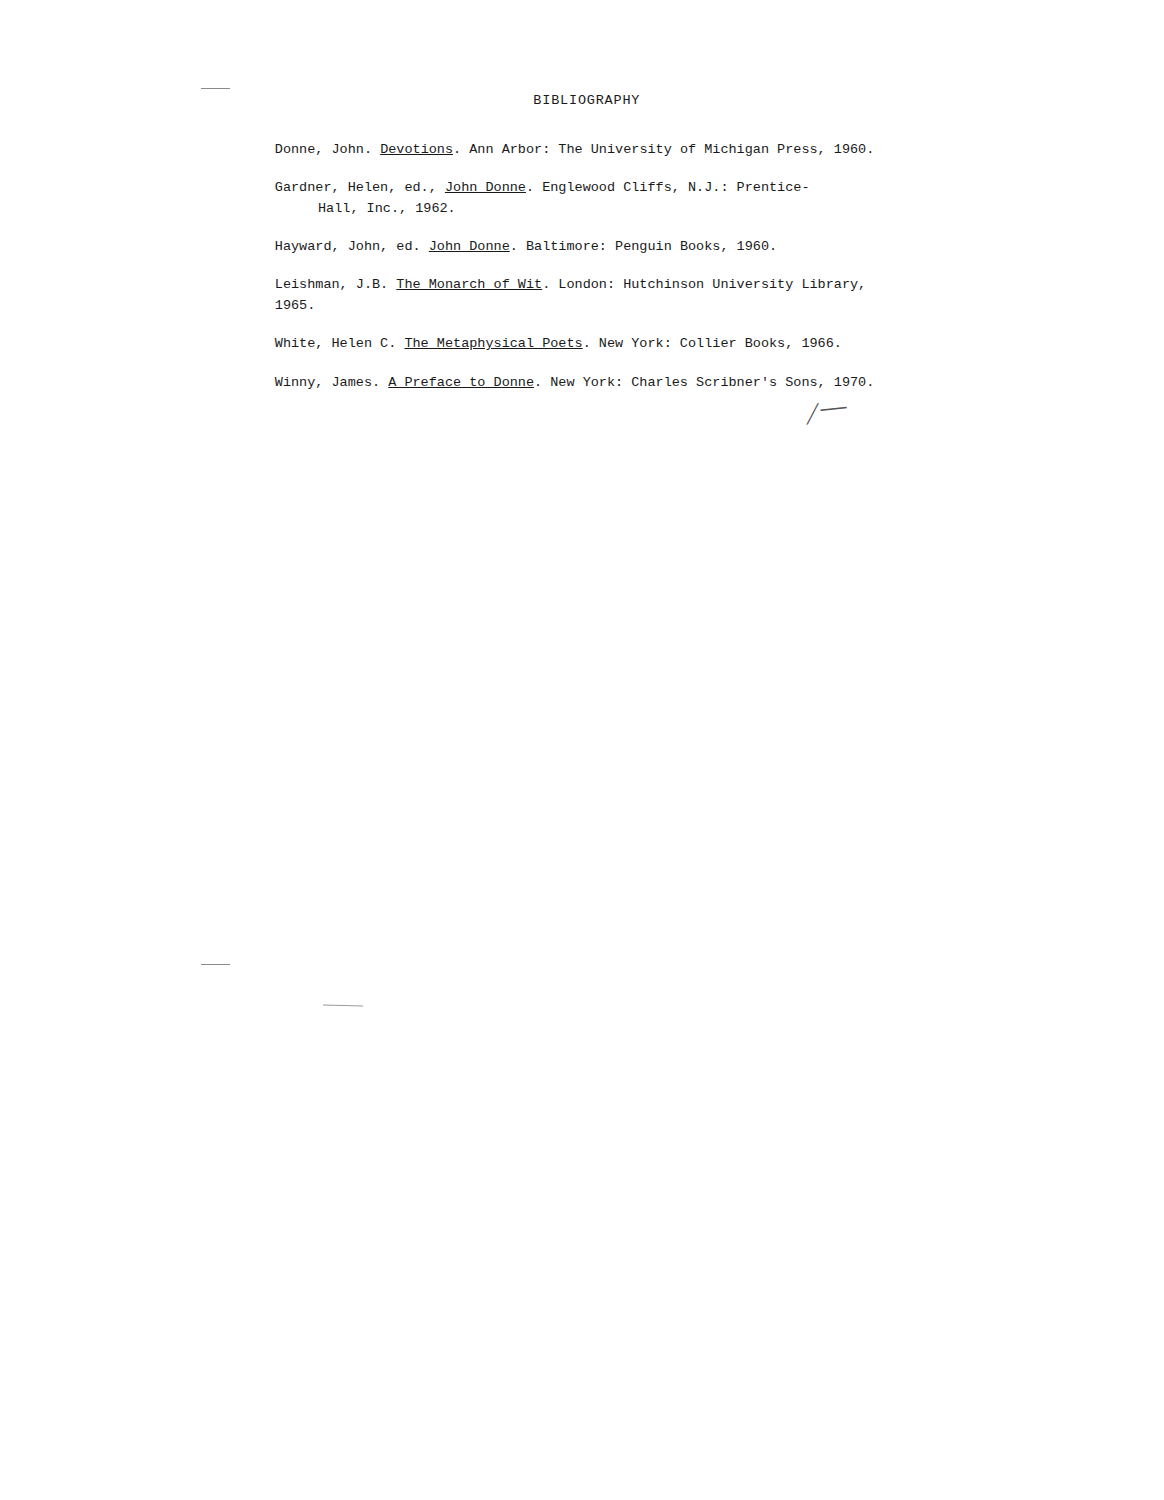BIBLIOGRAPHY
Donne, John. Devotions. Ann Arbor: The University of Michigan Press, 1960.
Gardner, Helen, ed., John Donne. Englewood Cliffs, N.J.: Prentice-Hall, Inc., 1962.
Hayward, John, ed. John Donne. Baltimore: Penguin Books, 1960.
Leishman, J.B. The Monarch of Wit. London: Hutchinson University Library, 1965.
White, Helen C. The Metaphysical Poets. New York: Collier Books, 1966.
Winny, James. A Preface to Donne. New York: Charles Scribner's Sons, 1970.
⁄—